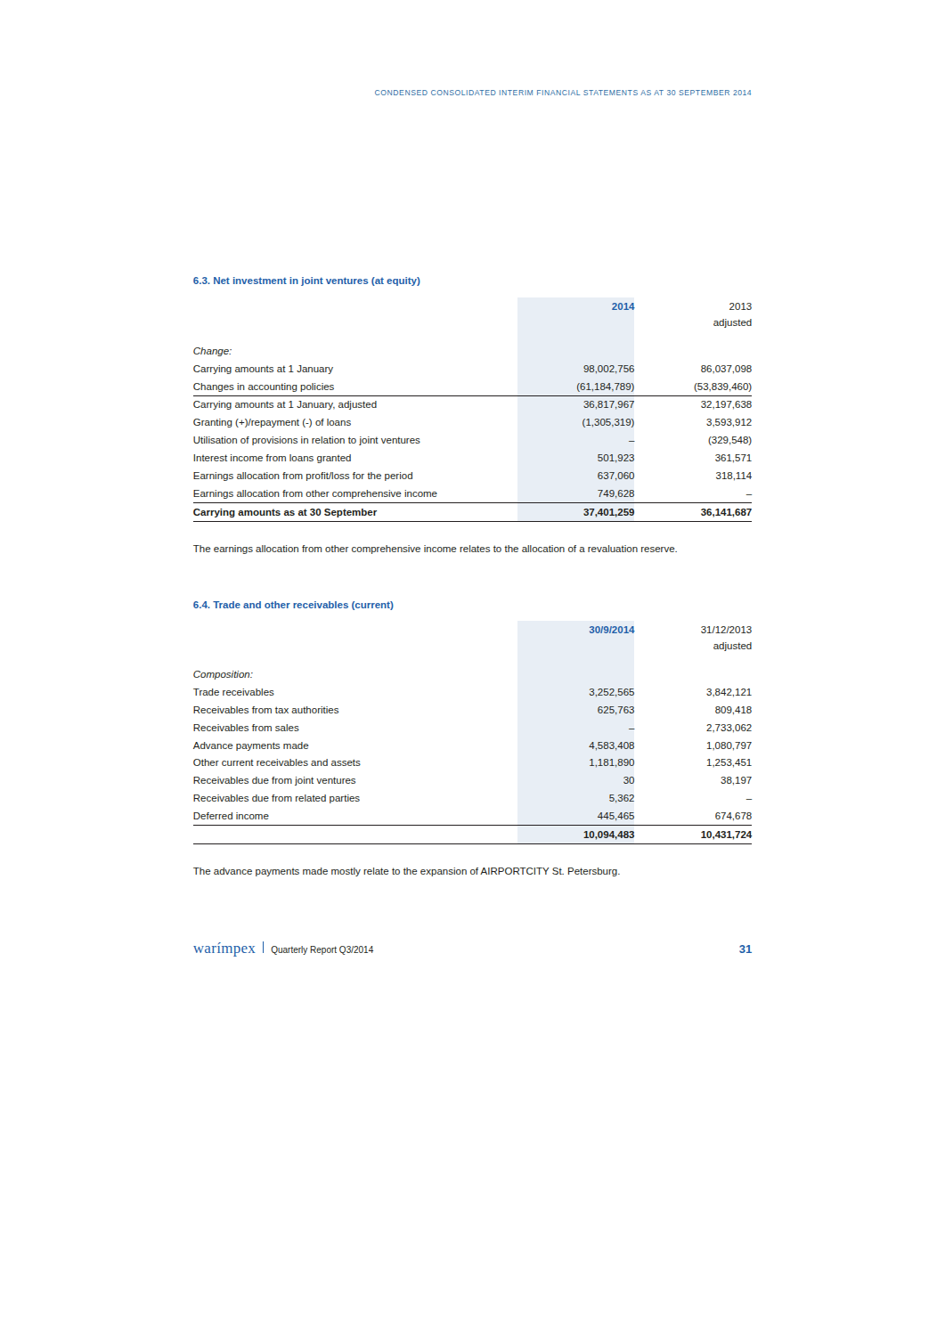Condensed consolidated interim financial statements as at 30 September 2014
6.3. Net investment in joint ventures (at equity)
| | 2014 | 2013 |
| --- | --- | --- |
| | | adjusted |
| Change: | | |
| Carrying amounts at 1 January | 98,002,756 | 86,037,098 |
| Changes in accounting policies | (61,184,789) | (53,839,460) |
| Carrying amounts at 1 January, adjusted | 36,817,967 | 32,197,638 |
| Granting (+)/repayment (-) of loans | (1,305,319) | 3,593,912 |
| Utilisation of provisions in relation to joint ventures | – | (329,548) |
| Interest income from loans granted | 501,923 | 361,571 |
| Earnings allocation from profit/loss for the period | 637,060 | 318,114 |
| Earnings allocation from other comprehensive income | 749,628 | – |
| Carrying amounts as at 30 September | 37,401,259 | 36,141,687 |
The earnings allocation from other comprehensive income relates to the allocation of a revaluation reserve.
6.4. Trade and other receivables (current)
| | 30/9/2014 | 31/12/2013 |
| --- | --- | --- |
| | | adjusted |
| Composition: | | |
| Trade receivables | 3,252,565 | 3,842,121 |
| Receivables from tax authorities | 625,763 | 809,418 |
| Receivables from sales | – | 2,733,062 |
| Advance payments made | 4,583,408 | 1,080,797 |
| Other current receivables and assets | 1,181,890 | 1,253,451 |
| Receivables due from joint ventures | 30 | 38,197 |
| Receivables due from related parties | 5,362 | – |
| Deferred income | 445,465 | 674,678 |
| | 10,094,483 | 10,431,724 |
The advance payments made mostly relate to the expansion of AIRPORTCITY St. Petersburg.
warímpex Quarterly Report Q3/2014
31